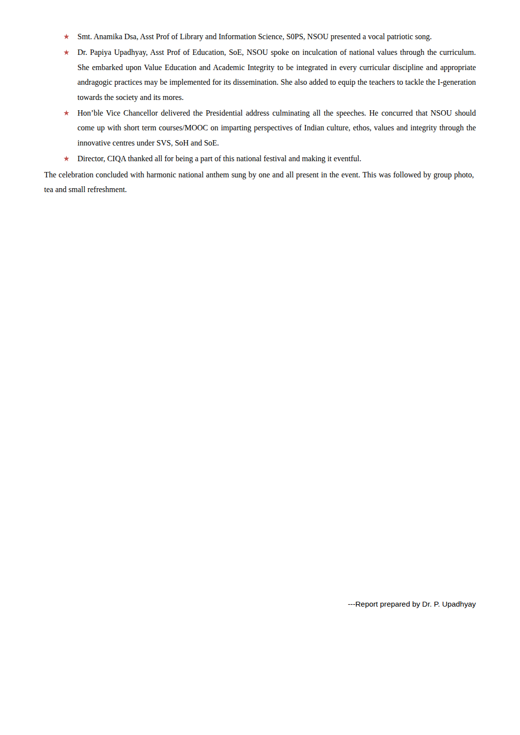Smt. Anamika Dsa, Asst Prof of Library and Information Science, S0PS, NSOU presented a vocal patriotic song.
Dr. Papiya Upadhyay, Asst Prof of Education, SoE, NSOU spoke on inculcation of national values through the curriculum. She embarked upon Value Education and Academic Integrity to be integrated in every curricular discipline and appropriate andragogic practices may be implemented for its dissemination. She also added to equip the teachers to tackle the I-generation towards the society and its mores.
Hon’ble Vice Chancellor delivered the Presidential address culminating all the speeches. He concurred that NSOU should come up with short term courses/MOOC on imparting perspectives of Indian culture, ethos, values and integrity through the innovative centres under SVS, SoH and SoE.
Director, CIQA thanked all for being a part of this national festival and making it eventful.
The celebration concluded with harmonic national anthem sung by one and all present in the event. This was followed by group photo, tea and small refreshment.
---Report prepared by Dr. P. Upadhyay